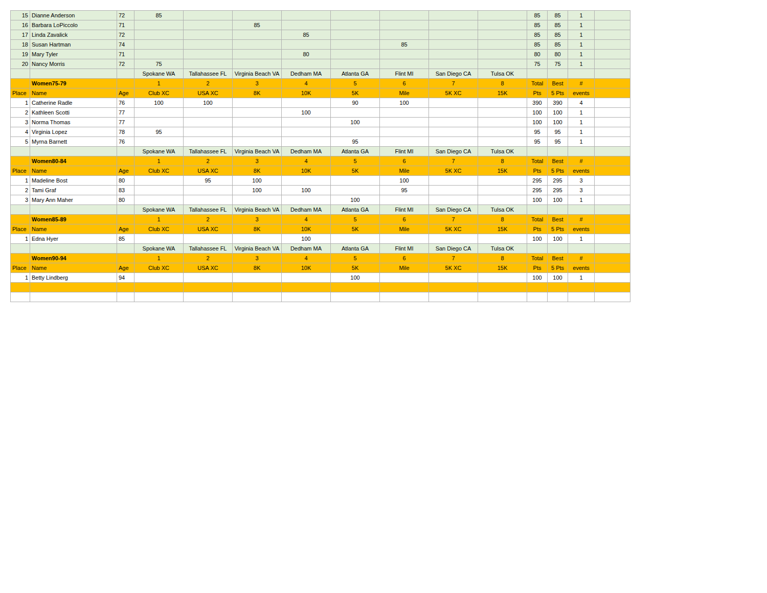| 15 | Dianne Anderson | 72 | 85 | | | | | | | | 85 | 85 | 1 | |
| 16 | Barbara LoPiccolo | 71 | | | 85 | | | | | | 85 | 85 | 1 | |
| 17 | Linda Zavalick | 72 | | | | 85 | | | | | 85 | 85 | 1 | |
| 18 | Susan Hartman | 74 | | | | | | 85 | | | 85 | 85 | 1 | |
| 19 | Mary Tyler | 71 | | | | 80 | | | | | 80 | 80 | 1 | |
| 20 | Nancy Morris | 72 | 75 | | | | | | | | 75 | 75 | 1 | |
| | | | Spokane WA | Tallahassee FL | Virginia Beach VA | Dedham MA | Atlanta GA | Flint MI | San Diego CA | Tulsa OK | | | | |
| | Women75-79 | | 1 | 2 | 3 | 4 | 5 | 6 | 7 | 8 | Total | Best | # | |
| Place | Name | Age | Club XC | USA XC | 8K | 10K | 5K | Mile | 5K XC | 15K | Pts | 5 Pts | events | |
| 1 | Catherine Radle | 76 | 100 | 100 | | | 90 | 100 | | | 390 | 390 | 4 | |
| 2 | Kathleen Scotti | 77 | | | | 100 | | | | | 100 | 100 | 1 | |
| 3 | Norma Thomas | 77 | | | | | 100 | | | | 100 | 100 | 1 | |
| 4 | Virginia Lopez | 78 | 95 | | | | | | | | 95 | 95 | 1 | |
| 5 | Myrna Barnett | 76 | | | | | 95 | | | | 95 | 95 | 1 | |
| | | | Spokane WA | Tallahassee FL | Virginia Beach VA | Dedham MA | Atlanta GA | Flint MI | San Diego CA | Tulsa OK | | | | |
| | Women80-84 | | 1 | 2 | 3 | 4 | 5 | 6 | 7 | 8 | Total | Best | # | |
| Place | Name | Age | Club XC | USA XC | 8K | 10K | 5K | Mile | 5K XC | 15K | Pts | 5 Pts | events | |
| 1 | Madeline Bost | 80 | | 95 | 100 | | | 100 | | | 295 | 295 | 3 | |
| 2 | Tami Graf | 83 | | | 100 | 100 | | 95 | | | 295 | 295 | 3 | |
| 3 | Mary Ann Maher | 80 | | | | | 100 | | | | 100 | 100 | 1 | |
| | | | Spokane WA | Tallahassee FL | Virginia Beach VA | Dedham MA | Atlanta GA | Flint MI | San Diego CA | Tulsa OK | | | | |
| | Women85-89 | | 1 | 2 | 3 | 4 | 5 | 6 | 7 | 8 | Total | Best | # | |
| Place | Name | Age | Club XC | USA XC | 8K | 10K | 5K | Mile | 5K XC | 15K | Pts | 5 Pts | events | |
| 1 | Edna Hyer | 85 | | | | 100 | | | | | 100 | 100 | 1 | |
| | | | Spokane WA | Tallahassee FL | Virginia Beach VA | Dedham MA | Atlanta GA | Flint MI | San Diego CA | Tulsa OK | | | | |
| | Women90-94 | | 1 | 2 | 3 | 4 | 5 | 6 | 7 | 8 | Total | Best | # | |
| Place | Name | Age | Club XC | USA XC | 8K | 10K | 5K | Mile | 5K XC | 15K | Pts | 5 Pts | events | |
| 1 | Betty Lindberg | 94 | | | | | 100 | | | | 100 | 100 | 1 | |